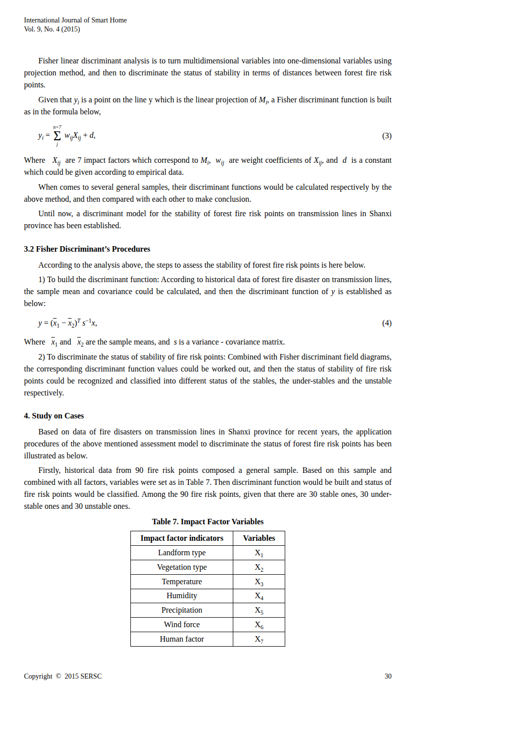International Journal of Smart Home
Vol. 9, No. 4 (2015)
Fisher linear discriminant analysis is to turn multidimensional variables into one-dimensional variables using projection method, and then to discriminate the status of stability in terms of distances between forest fire risk points.
Given that yi is a point on the line y which is the linear projection of Mi, a Fisher discriminant function is built as in the formula below,
yi = n=7 Σj wijXij + d, (3)
Where Xij are 7 impact factors which correspond to Mi, wij are weight coefficients of Xij, and d is a constant which could be given according to empirical data.
When comes to several general samples, their discriminant functions would be calculated respectively by the above method, and then compared with each other to make conclusion.
Until now, a discriminant model for the stability of forest fire risk points on transmission lines in Shanxi province has been established.
3.2 Fisher Discriminant’s Procedures
According to the analysis above, the steps to assess the stability of forest fire risk points is here below.
1) To build the discriminant function: According to historical data of forest fire disaster on transmission lines, the sample mean and covariance could be calculated, and then the discriminant function of y is established as below:
y = (x1 − x2)T s−1x, (4)
Where x1 and x2 are the sample means, and s is a variance - covariance matrix.
2) To discriminate the status of stability of fire risk points: Combined with Fisher discriminant field diagrams, the corresponding discriminant function values could be worked out, and then the status of stability of fire risk points could be recognized and classified into different status of the stables, the under-stables and the unstable respectively.
4. Study on Cases
Based on data of fire disasters on transmission lines in Shanxi province for recent years, the application procedures of the above mentioned assessment model to discriminate the status of forest fire risk points has been illustrated as below.
Firstly, historical data from 90 fire risk points composed a general sample. Based on this sample and combined with all factors, variables were set as in Table 7. Then discriminant function would be built and status of fire risk points would be classified. Among the 90 fire risk points, given that there are 30 stable ones, 30 under-stable ones and 30 unstable ones.
Table 7. Impact Factor Variables
| Impact factor indicators | Variables |
| --- | --- |
| Landform type | X 1 |
| Vegetation type | X 2 |
| Temperature | X 3 |
| Humidity | X 4 |
| Precipitation | X 5 |
| Wind force | X 6 |
| Human factor | X 7 |
Copyright © 2015 SERSC 30